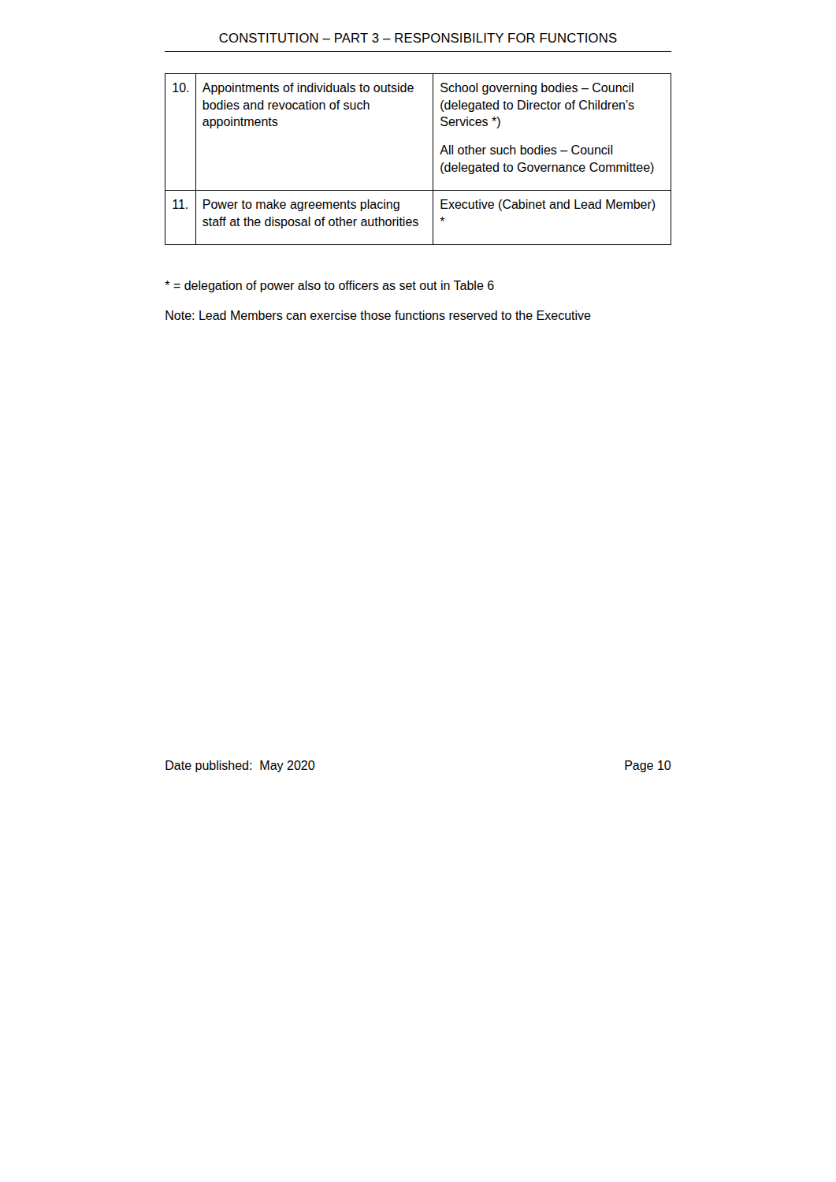CONSTITUTION – PART 3 – RESPONSIBILITY FOR FUNCTIONS
| 10. | Appointments of individuals to outside bodies and revocation of such appointments | School governing bodies – Council (delegated to Director of Children's Services *) All other such bodies – Council (delegated to Governance Committee) |
| 11. | Power to make agreements placing staff at the disposal of other authorities | Executive (Cabinet and Lead Member) * |
* = delegation of power also to officers as set out in Table 6
Note: Lead Members can exercise those functions reserved to the Executive
Date published: May 2020 Page 10